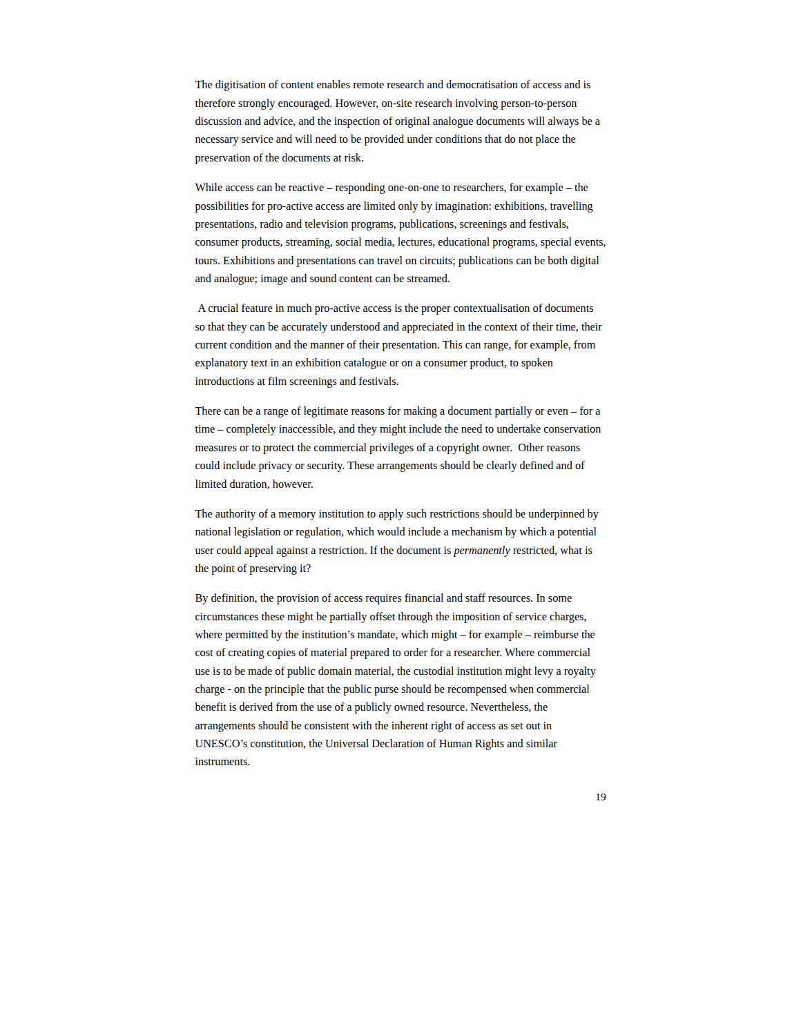The digitisation of content enables remote research and democratisation of access and is therefore strongly encouraged. However, on-site research involving person-to-person discussion and advice, and the inspection of original analogue documents will always be a necessary service and will need to be provided under conditions that do not place the preservation of the documents at risk.
While access can be reactive – responding one-on-one to researchers, for example – the possibilities for pro-active access are limited only by imagination: exhibitions, travelling presentations, radio and television programs, publications, screenings and festivals, consumer products, streaming, social media, lectures, educational programs, special events, tours. Exhibitions and presentations can travel on circuits; publications can be both digital and analogue; image and sound content can be streamed.
A crucial feature in much pro-active access is the proper contextualisation of documents so that they can be accurately understood and appreciated in the context of their time, their current condition and the manner of their presentation. This can range, for example, from explanatory text in an exhibition catalogue or on a consumer product, to spoken introductions at film screenings and festivals.
There can be a range of legitimate reasons for making a document partially or even – for a time – completely inaccessible, and they might include the need to undertake conservation measures or to protect the commercial privileges of a copyright owner. Other reasons could include privacy or security. These arrangements should be clearly defined and of limited duration, however.
The authority of a memory institution to apply such restrictions should be underpinned by national legislation or regulation, which would include a mechanism by which a potential user could appeal against a restriction. If the document is permanently restricted, what is the point of preserving it?
By definition, the provision of access requires financial and staff resources. In some circumstances these might be partially offset through the imposition of service charges, where permitted by the institution’s mandate, which might – for example – reimburse the cost of creating copies of material prepared to order for a researcher. Where commercial use is to be made of public domain material, the custodial institution might levy a royalty charge - on the principle that the public purse should be recompensed when commercial benefit is derived from the use of a publicly owned resource. Nevertheless, the arrangements should be consistent with the inherent right of access as set out in UNESCO’s constitution, the Universal Declaration of Human Rights and similar instruments.
19